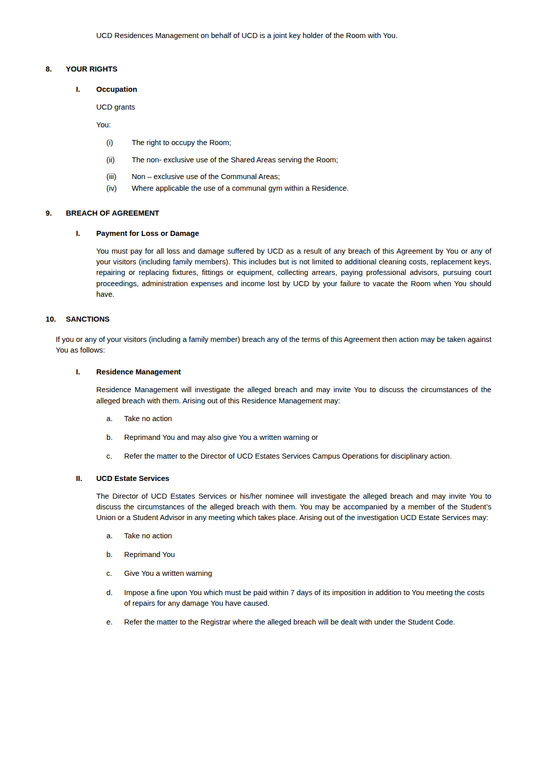UCD Residences Management on behalf of UCD is a joint key holder of the Room with You.
8. YOUR RIGHTS
I. Occupation
UCD grants
You:
(i) The right to occupy the Room;
(ii) The non- exclusive use of the Shared Areas serving the Room;
(iii) Non – exclusive use of the Communal Areas;
(iv) Where applicable the use of a communal gym within a Residence.
9. BREACH OF AGREEMENT
I. Payment for Loss or Damage
You must pay for all loss and damage suffered by UCD as a result of any breach of this Agreement by You or any of your visitors (including family members). This includes but is not limited to additional cleaning costs, replacement keys, repairing or replacing fixtures, fittings or equipment, collecting arrears, paying professional advisors, pursuing court proceedings, administration expenses and income lost by UCD by your failure to vacate the Room when You should have.
10. SANCTIONS
If you or any of your visitors (including a family member) breach any of the terms of this Agreement then action may be taken against You as follows:
I. Residence Management
Residence Management will investigate the alleged breach and may invite You to discuss the circumstances of the alleged breach with them. Arising out of this Residence Management may:
a. Take no action
b. Reprimand You and may also give You a written warning or
c. Refer the matter to the Director of UCD Estates Services Campus Operations for disciplinary action.
II. UCD Estate Services
The Director of UCD Estates Services or his/her nominee will investigate the alleged breach and may invite You to discuss the circumstances of the alleged breach with them. You may be accompanied by a member of the Student’s Union or a Student Advisor in any meeting which takes place. Arising out of the investigation UCD Estate Services may:
a. Take no action
b. Reprimand You
c. Give You a written warning
d. Impose a fine upon You which must be paid within 7 days of its imposition in addition to You meeting the costs of repairs for any damage You have caused.
e. Refer the matter to the Registrar where the alleged breach will be dealt with under the Student Code.